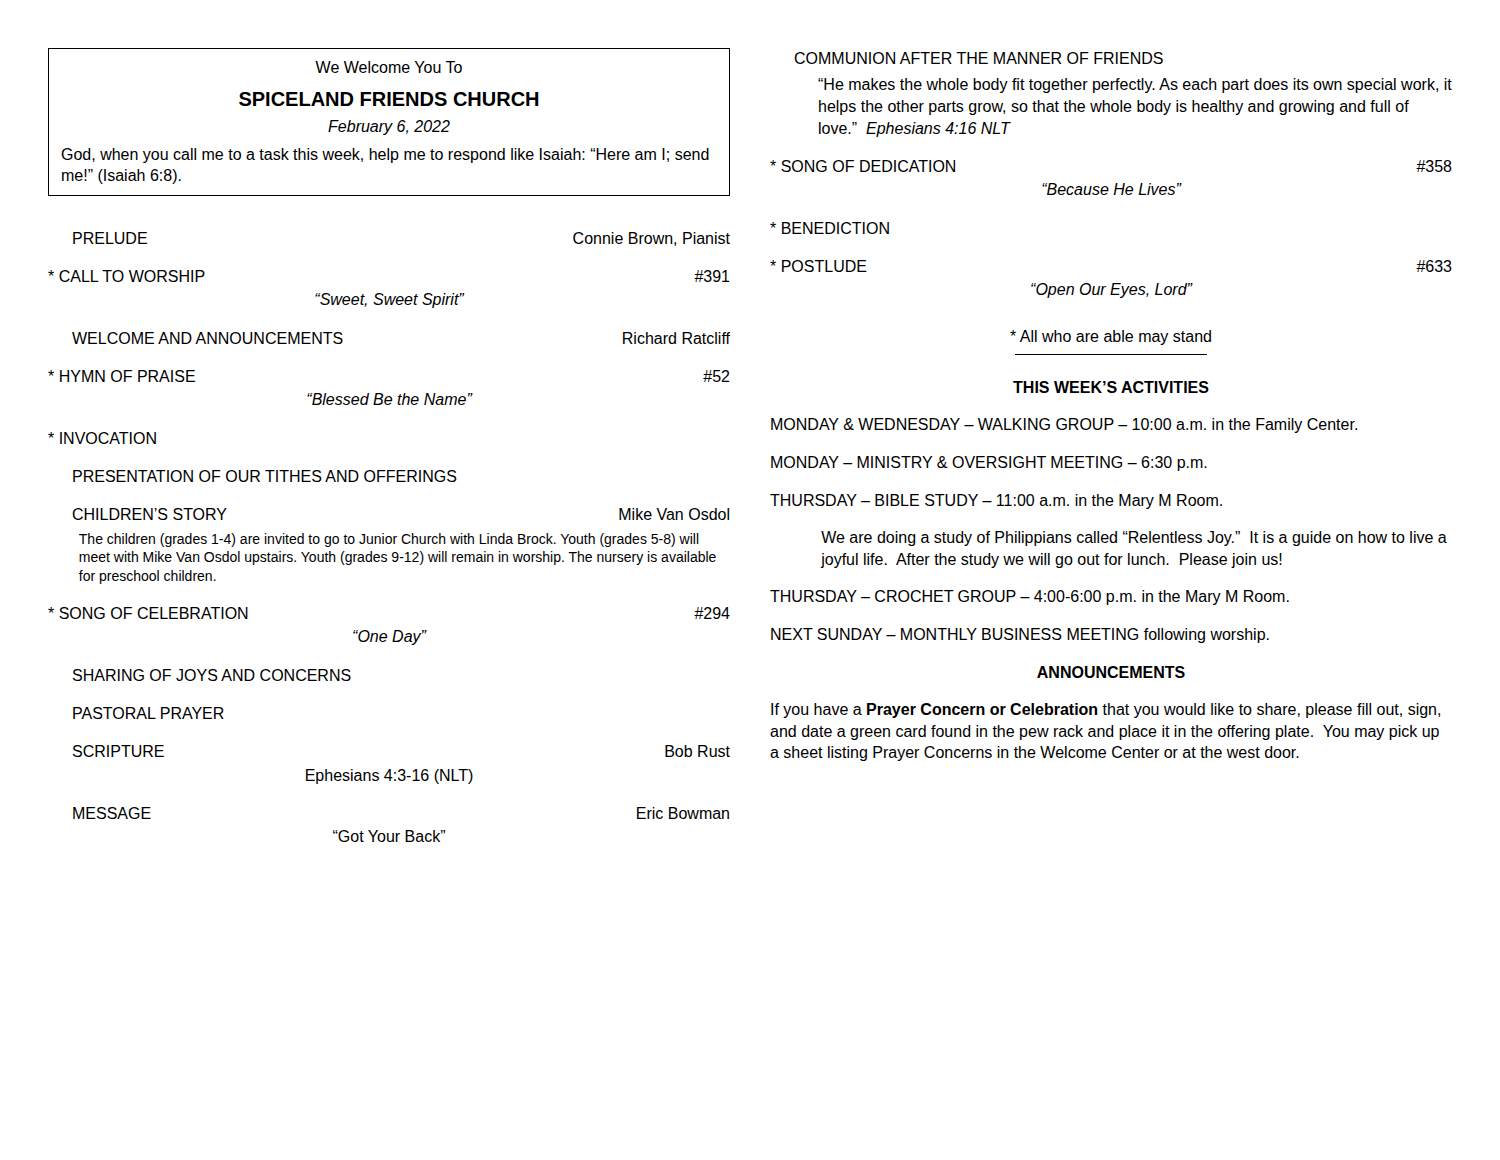We Welcome You To
SPICELAND FRIENDS CHURCH
February 6, 2022
God, when you call me to a task this week, help me to respond like Isaiah: “Here am I; send me!” (Isaiah 6:8).
PRELUDE Connie Brown, Pianist
* CALL TO WORSHIP #391
“Sweet, Sweet Spirit”
WELCOME AND ANNOUNCEMENTS Richard Ratcliff
* HYMN OF PRAISE #52
“Blessed Be the Name”
* INVOCATION
PRESENTATION OF OUR TITHES AND OFFERINGS
CHILDREN’S STORY Mike Van Osdol
The children (grades 1-4) are invited to go to Junior Church with Linda Brock. Youth (grades 5-8) will meet with Mike Van Osdol upstairs. Youth (grades 9-12) will remain in worship. The nursery is available for preschool children.
* SONG OF CELEBRATION #294
“One Day”
SHARING OF JOYS AND CONCERNS
PASTORAL PRAYER
SCRIPTURE Bob Rust
Ephesians 4:3-16 (NLT)
MESSAGE Eric Bowman
“Got Your Back”
COMMUNION AFTER THE MANNER OF FRIENDS
“He makes the whole body fit together perfectly. As each part does its own special work, it helps the other parts grow, so that the whole body is healthy and growing and full of love.” Ephesians 4:16 NLT
* SONG OF DEDICATION #358
“Because He Lives”
* BENEDICTION
* POSTLUDE #633
“Open Our Eyes, Lord”
* All who are able may stand
THIS WEEK’S ACTIVITIES
MONDAY & WEDNESDAY – WALKING GROUP – 10:00 a.m. in the Family Center.
MONDAY – MINISTRY & OVERSIGHT MEETING – 6:30 p.m.
THURSDAY – BIBLE STUDY – 11:00 a.m. in the Mary M Room.
We are doing a study of Philippians called “Relentless Joy.” It is a guide on how to live a joyful life. After the study we will go out for lunch. Please join us!
THURSDAY – CROCHET GROUP – 4:00-6:00 p.m. in the Mary M Room.
NEXT SUNDAY – MONTHLY BUSINESS MEETING following worship.
ANNOUNCEMENTS
If you have a Prayer Concern or Celebration that you would like to share, please fill out, sign, and date a green card found in the pew rack and place it in the offering plate. You may pick up a sheet listing Prayer Concerns in the Welcome Center or at the west door.